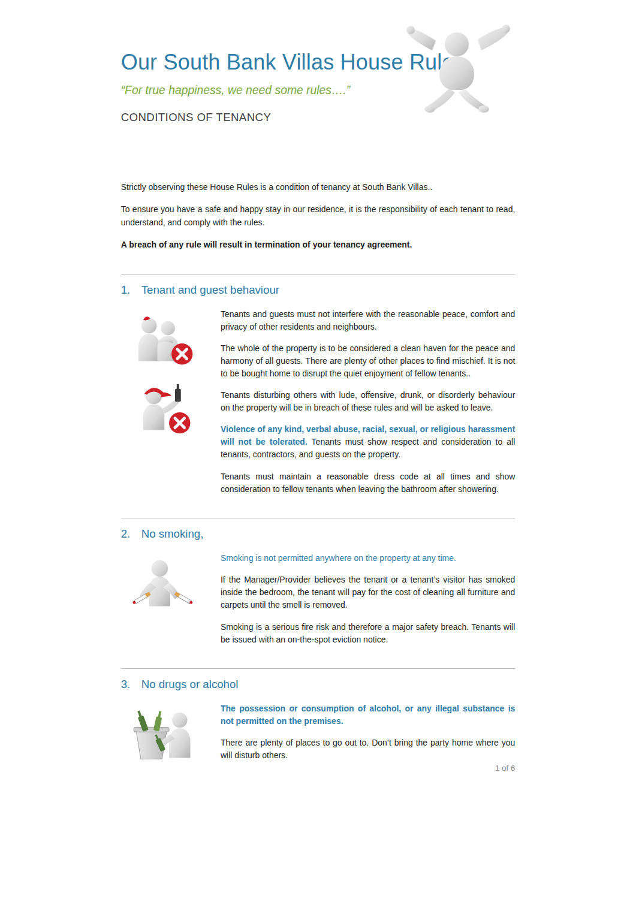Our South Bank Villas House Rules
“For true happiness, we need some rules….”
CONDITIONS OF TENANCY
Strictly observing these House Rules is a condition of tenancy at South Bank Villas..
To ensure you have a safe and happy stay in our residence, it is the responsibility of each tenant to read, understand, and comply with the rules.
A breach of any rule will result in termination of your tenancy agreement.
1. Tenant and guest behaviour
Tenants and guests must not interfere with the reasonable peace, comfort and privacy of other residents and neighbours.
The whole of the property is to be considered a clean haven for the peace and harmony of all guests. There are plenty of other places to find mischief. It is not to be bought home to disrupt the quiet enjoyment of fellow tenants..
Tenants disturbing others with lude, offensive, drunk, or disorderly behaviour on the property will be in breach of these rules and will be asked to leave.
Violence of any kind, verbal abuse, racial, sexual, or religious harassment will not be tolerated. Tenants must show respect and consideration to all tenants, contractors, and guests on the property.
Tenants must maintain a reasonable dress code at all times and show consideration to fellow tenants when leaving the bathroom after showering.
2. No smoking,
Smoking is not permitted anywhere on the property at any time.
If the Manager/Provider believes the tenant or a tenant’s visitor has smoked inside the bedroom, the tenant will pay for the cost of cleaning all furniture and carpets until the smell is removed.
Smoking is a serious fire risk and therefore a major safety breach. Tenants will be issued with an on-the-spot eviction notice.
3. No drugs or alcohol
The possession or consumption of alcohol, or any illegal substance is not permitted on the premises.
There are plenty of places to go out to. Don’t bring the party home where you will disturb others.
1 of 6